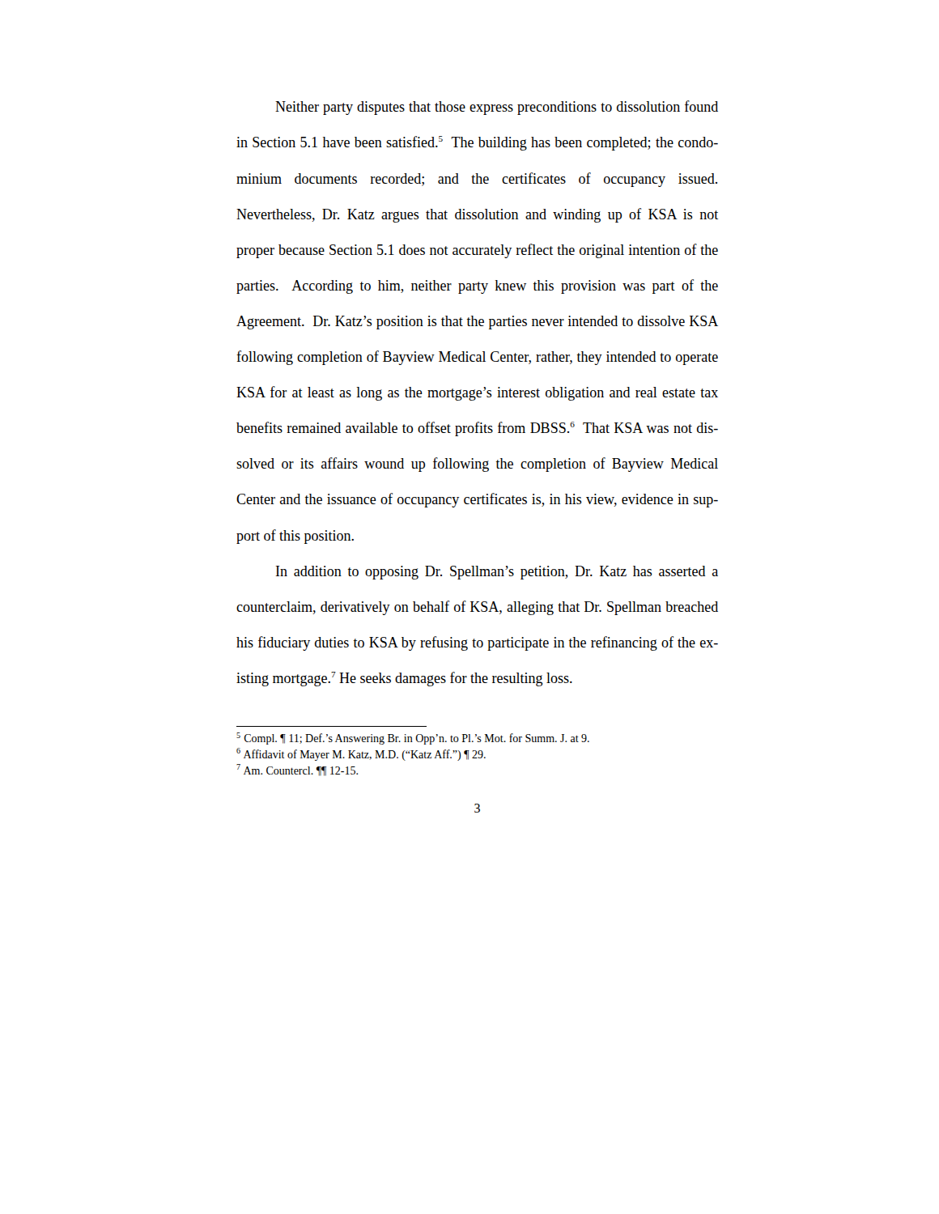Neither party disputes that those express preconditions to dissolution found in Section 5.1 have been satisfied.5 The building has been completed; the condominium documents recorded; and the certificates of occupancy issued. Nevertheless, Dr. Katz argues that dissolution and winding up of KSA is not proper because Section 5.1 does not accurately reflect the original intention of the parties. According to him, neither party knew this provision was part of the Agreement. Dr. Katz’s position is that the parties never intended to dissolve KSA following completion of Bayview Medical Center, rather, they intended to operate KSA for at least as long as the mortgage’s interest obligation and real estate tax benefits remained available to offset profits from DBSS.6 That KSA was not dissolved or its affairs wound up following the completion of Bayview Medical Center and the issuance of occupancy certificates is, in his view, evidence in support of this position.
In addition to opposing Dr. Spellman’s petition, Dr. Katz has asserted a counterclaim, derivatively on behalf of KSA, alleging that Dr. Spellman breached his fiduciary duties to KSA by refusing to participate in the refinancing of the existing mortgage.7 He seeks damages for the resulting loss.
5 Compl. ¶ 11; Def.’s Answering Br. in Opp’n. to Pl.’s Mot. for Summ. J. at 9.
6 Affidavit of Mayer M. Katz, M.D. (“Katz Aff.”) ¶ 29.
7 Am. Countercl. ¶¶ 12-15.
3